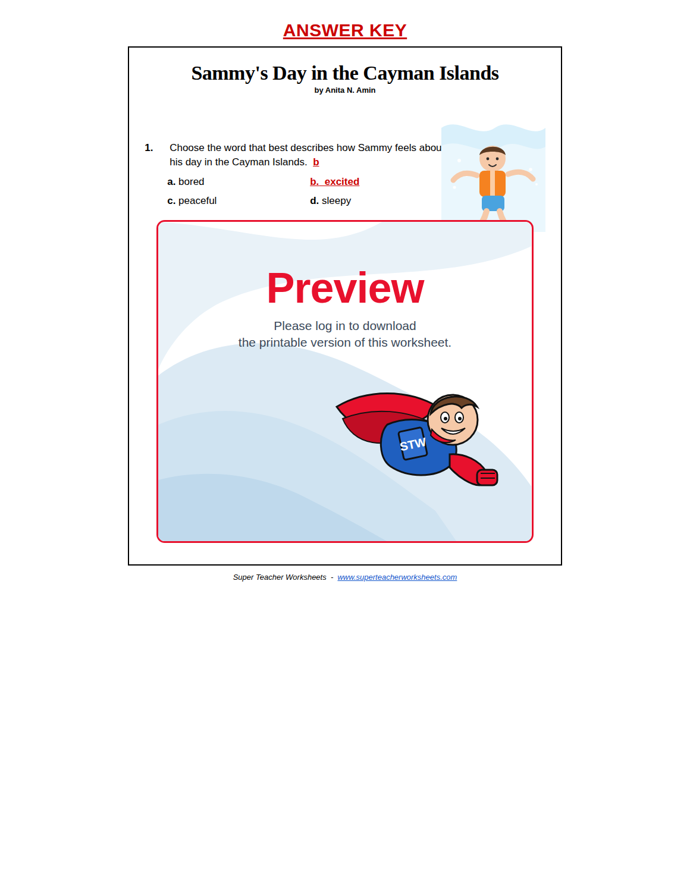ANSWER KEY
Sammy's Day in the Cayman Islands
by Anita N. Amin
Boy swimming underwater
1.
Choose the word that best describes how Sammy feels about his day in the Cayman Islands. b
a. bored
b. excited
c. peaceful
d. sleepy
Preview
Please log in to download
the printable version of this worksheet.
Super Teacher Worksheets superhero mascot STW
Super Teacher Worksheets - www.superteacherworksheets.com